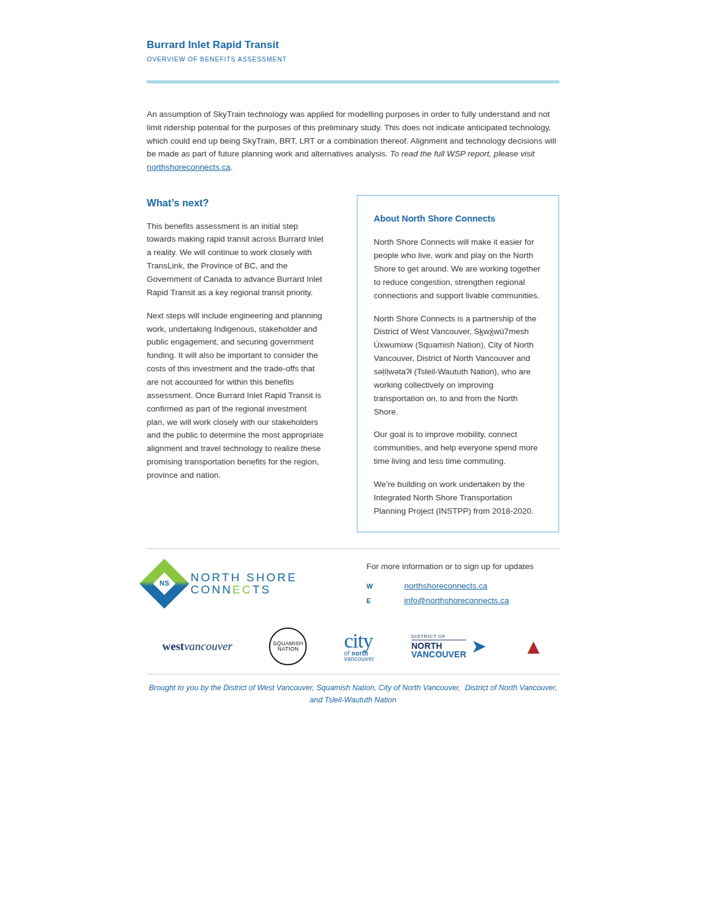Burrard Inlet Rapid Transit
Overview of Benefits Assessment
An assumption of SkyTrain technology was applied for modelling purposes in order to fully understand and not limit ridership potential for the purposes of this preliminary study. This does not indicate anticipated technology, which could end up being SkyTrain, BRT, LRT or a combination thereof. Alignment and technology decisions will be made as part of future planning work and alternatives analysis. To read the full WSP report, please visit northshoreconnects.ca.
What’s next?
This benefits assessment is an initial step towards making rapid transit across Burrard Inlet a reality. We will continue to work closely with TransLink, the Province of BC, and the Government of Canada to advance Burrard Inlet Rapid Transit as a key regional transit priority.
Next steps will include engineering and planning work, undertaking Indigenous, stakeholder and public engagement, and securing government funding. It will also be important to consider the costs of this investment and the trade-offs that are not accounted for within this benefits assessment. Once Burrard Inlet Rapid Transit is confirmed as part of the regional investment plan, we will work closely with our stakeholders and the public to determine the most appropriate alignment and travel technology to realize these promising transportation benefits for the region, province and nation.
About North Shore Connects
North Shore Connects will make it easier for people who live, work and play on the North Shore to get around. We are working together to reduce congestion, strengthen regional connections and support livable communities.
North Shore Connects is a partnership of the District of West Vancouver, Skwx́wú7mesh Úxwumixw (Squamish Nation), City of North Vancouver, District of North Vancouver and səḷíḷwətaʔł (Tsleil-Waututh Nation), who are working collectively on improving transportation on, to and from the North Shore.
Our goal is to improve mobility, connect communities, and help everyone spend more time living and less time commuting.
We’re building on work undertaken by the Integrated North Shore Transportation Planning Project (INSTPP) from 2018-2020.
NS
NORTH SHORE
CONN EC TS
For more information or to sign up for updates
| W | northshoreconnects.ca |
| E | info@northshoreconnects.ca |
west vancouver
SQUAMISH
NATION
city
of north
vancouver
DISTRICT OF
NORTH
VANCOUVER
➤
▲
Brought to you by the District of West Vancouver, Squamish Nation, City of North Vancouver, District of North Vancouver, and Tsleil-Waututh Nation